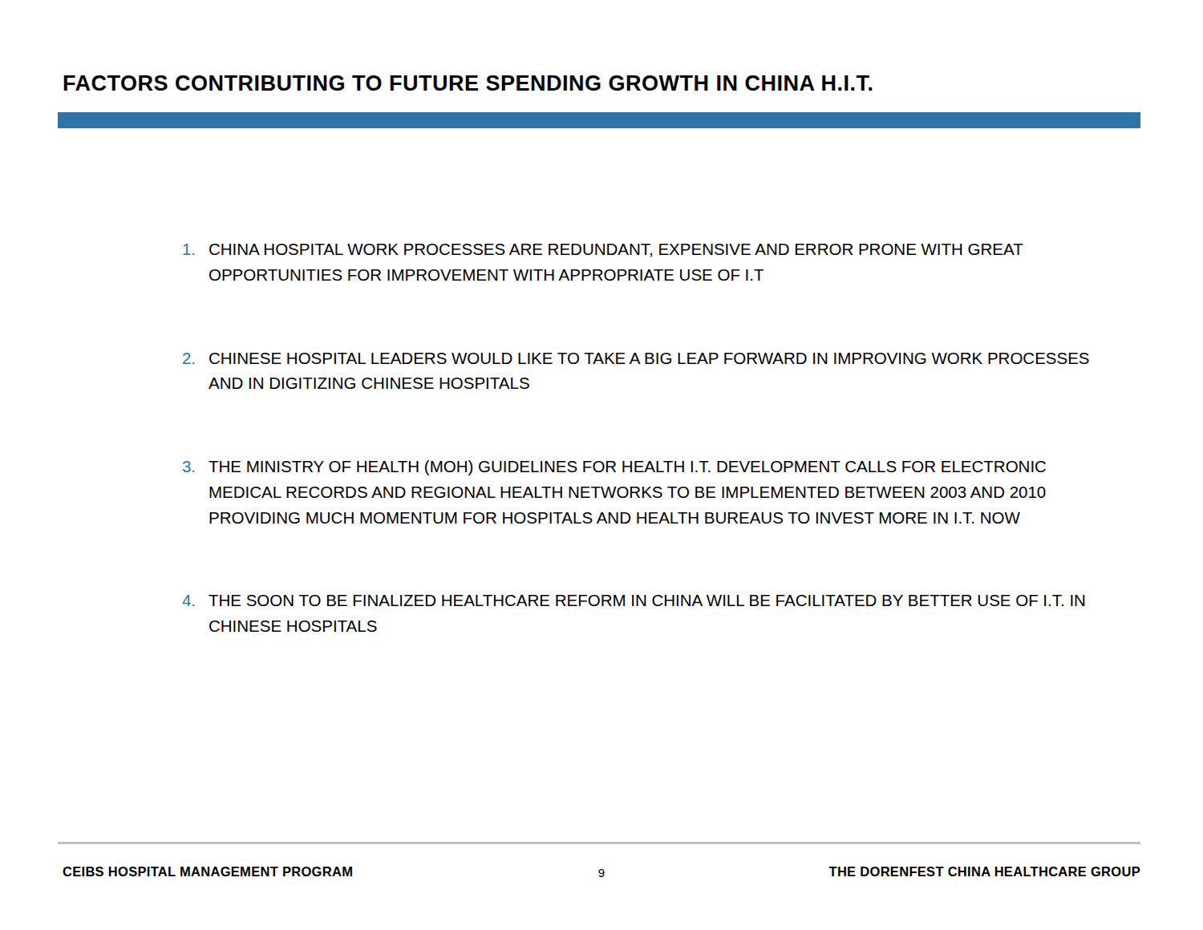FACTORS CONTRIBUTING TO FUTURE SPENDING GROWTH IN CHINA H.I.T.
1. CHINA HOSPITAL WORK PROCESSES ARE REDUNDANT, EXPENSIVE AND ERROR PRONE WITH GREAT OPPORTUNITIES FOR IMPROVEMENT WITH APPROPRIATE USE OF I.T
2. CHINESE HOSPITAL LEADERS WOULD LIKE TO TAKE A BIG LEAP FORWARD IN IMPROVING WORK PROCESSES AND IN DIGITIZING CHINESE HOSPITALS
3. THE MINISTRY OF HEALTH (MOH) GUIDELINES FOR HEALTH I.T. DEVELOPMENT CALLS FOR ELECTRONIC MEDICAL RECORDS AND REGIONAL HEALTH NETWORKS TO BE IMPLEMENTED BETWEEN 2003 AND 2010 PROVIDING MUCH MOMENTUM FOR HOSPITALS AND HEALTH BUREAUS TO INVEST MORE IN I.T. NOW
4. THE SOON TO BE FINALIZED HEALTHCARE REFORM IN CHINA WILL BE FACILITATED BY BETTER USE OF I.T. IN CHINESE HOSPITALS
CEIBS HOSPITAL MANAGEMENT PROGRAM
9
THE DORENFEST CHINA HEALTHCARE GROUP